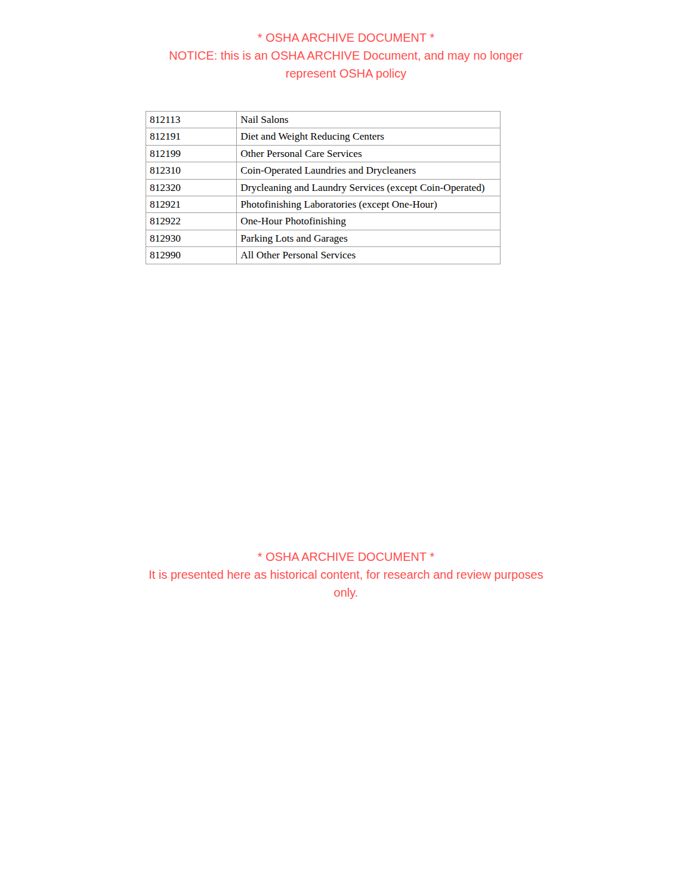* OSHA ARCHIVE DOCUMENT *
NOTICE: this is an OSHA ARCHIVE Document, and may no longer represent OSHA policy
| 812113 | Nail Salons |
| 812191 | Diet and Weight Reducing Centers |
| 812199 | Other Personal Care Services |
| 812310 | Coin-Operated Laundries and Drycleaners |
| 812320 | Drycleaning and Laundry Services (except Coin-Operated) |
| 812921 | Photofinishing Laboratories (except One-Hour) |
| 812922 | One-Hour Photofinishing |
| 812930 | Parking Lots and Garages |
| 812990 | All Other Personal Services |
* OSHA ARCHIVE DOCUMENT *
It is presented here as historical content, for research and review purposes only.